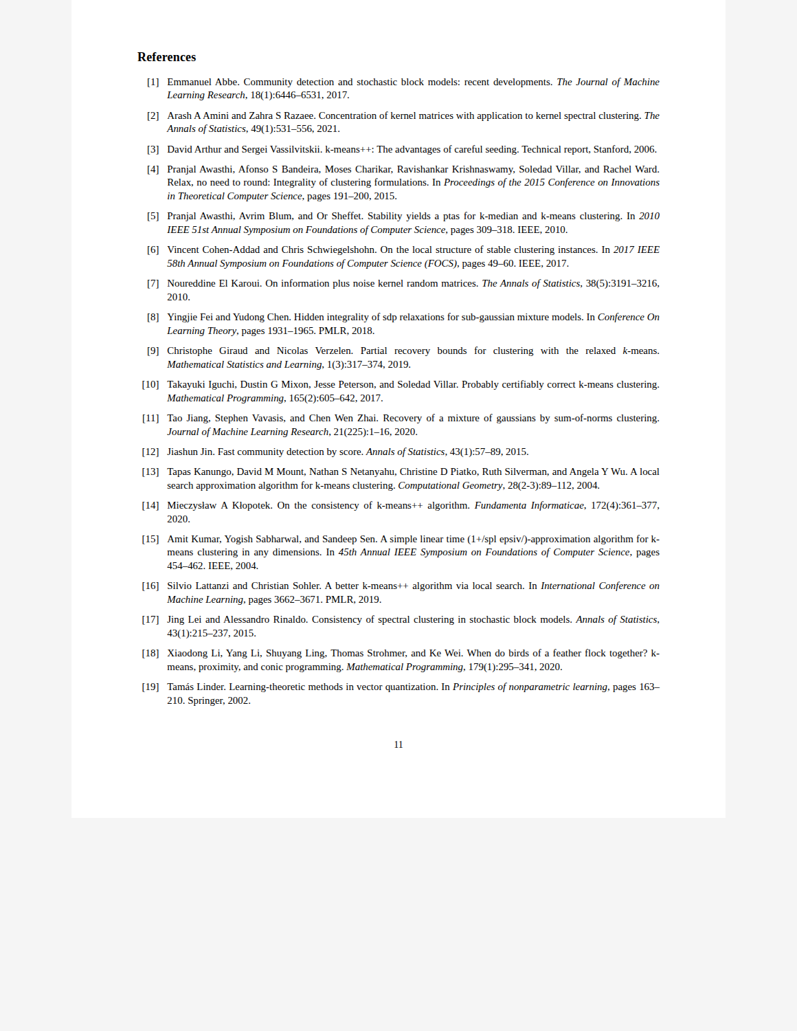References
[1] Emmanuel Abbe. Community detection and stochastic block models: recent developments. The Journal of Machine Learning Research, 18(1):6446–6531, 2017.
[2] Arash A Amini and Zahra S Razaee. Concentration of kernel matrices with application to kernel spectral clustering. The Annals of Statistics, 49(1):531–556, 2021.
[3] David Arthur and Sergei Vassilvitskii. k-means++: The advantages of careful seeding. Technical report, Stanford, 2006.
[4] Pranjal Awasthi, Afonso S Bandeira, Moses Charikar, Ravishankar Krishnaswamy, Soledad Villar, and Rachel Ward. Relax, no need to round: Integrality of clustering formulations. In Proceedings of the 2015 Conference on Innovations in Theoretical Computer Science, pages 191–200, 2015.
[5] Pranjal Awasthi, Avrim Blum, and Or Sheffet. Stability yields a ptas for k-median and k-means clustering. In 2010 IEEE 51st Annual Symposium on Foundations of Computer Science, pages 309–318. IEEE, 2010.
[6] Vincent Cohen-Addad and Chris Schwiegelshohn. On the local structure of stable clustering instances. In 2017 IEEE 58th Annual Symposium on Foundations of Computer Science (FOCS), pages 49–60. IEEE, 2017.
[7] Noureddine El Karoui. On information plus noise kernel random matrices. The Annals of Statistics, 38(5):3191–3216, 2010.
[8] Yingjie Fei and Yudong Chen. Hidden integrality of sdp relaxations for sub-gaussian mixture models. In Conference On Learning Theory, pages 1931–1965. PMLR, 2018.
[9] Christophe Giraud and Nicolas Verzelen. Partial recovery bounds for clustering with the relaxed k-means. Mathematical Statistics and Learning, 1(3):317–374, 2019.
[10] Takayuki Iguchi, Dustin G Mixon, Jesse Peterson, and Soledad Villar. Probably certifiably correct k-means clustering. Mathematical Programming, 165(2):605–642, 2017.
[11] Tao Jiang, Stephen Vavasis, and Chen Wen Zhai. Recovery of a mixture of gaussians by sum-of-norms clustering. Journal of Machine Learning Research, 21(225):1–16, 2020.
[12] Jiashun Jin. Fast community detection by score. Annals of Statistics, 43(1):57–89, 2015.
[13] Tapas Kanungo, David M Mount, Nathan S Netanyahu, Christine D Piatko, Ruth Silverman, and Angela Y Wu. A local search approximation algorithm for k-means clustering. Computational Geometry, 28(2-3):89–112, 2004.
[14] Mieczysław A Kłopotek. On the consistency of k-means++ algorithm. Fundamenta Informaticae, 172(4):361–377, 2020.
[15] Amit Kumar, Yogish Sabharwal, and Sandeep Sen. A simple linear time (1+/spl epsiv/)-approximation algorithm for k-means clustering in any dimensions. In 45th Annual IEEE Symposium on Foundations of Computer Science, pages 454–462. IEEE, 2004.
[16] Silvio Lattanzi and Christian Sohler. A better k-means++ algorithm via local search. In International Conference on Machine Learning, pages 3662–3671. PMLR, 2019.
[17] Jing Lei and Alessandro Rinaldo. Consistency of spectral clustering in stochastic block models. Annals of Statistics, 43(1):215–237, 2015.
[18] Xiaodong Li, Yang Li, Shuyang Ling, Thomas Strohmer, and Ke Wei. When do birds of a feather flock together? k-means, proximity, and conic programming. Mathematical Programming, 179(1):295–341, 2020.
[19] Tamás Linder. Learning-theoretic methods in vector quantization. In Principles of nonparametric learning, pages 163–210. Springer, 2002.
11